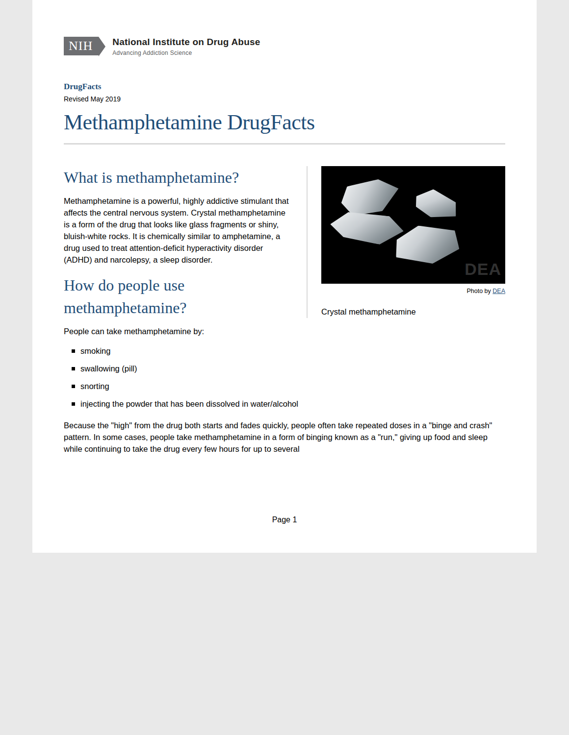NIH
National Institute on Drug Abuse
Advancing Addiction Science
DrugFacts
Revised May 2019
Methamphetamine DrugFacts
What is methamphetamine?
Methamphetamine is a powerful, highly addictive stimulant that affects the central nervous system. Crystal methamphetamine is a form of the drug that looks like glass fragments or shiny, bluish-white rocks. It is chemically similar to amphetamine, a drug used to treat attention-deficit hyperactivity disorder (ADHD) and narcolepsy, a sleep disorder.
How do people use methamphetamine?
DEA
Photo by DEA
Crystal methamphetamine
People can take methamphetamine by:
smoking
swallowing (pill)
snorting
injecting the powder that has been dissolved in water/alcohol
Because the "high" from the drug both starts and fades quickly, people often take repeated doses in a "binge and crash" pattern. In some cases, people take methamphetamine in a form of binging known as a "run," giving up food and sleep while continuing to take the drug every few hours for up to several
Page 1